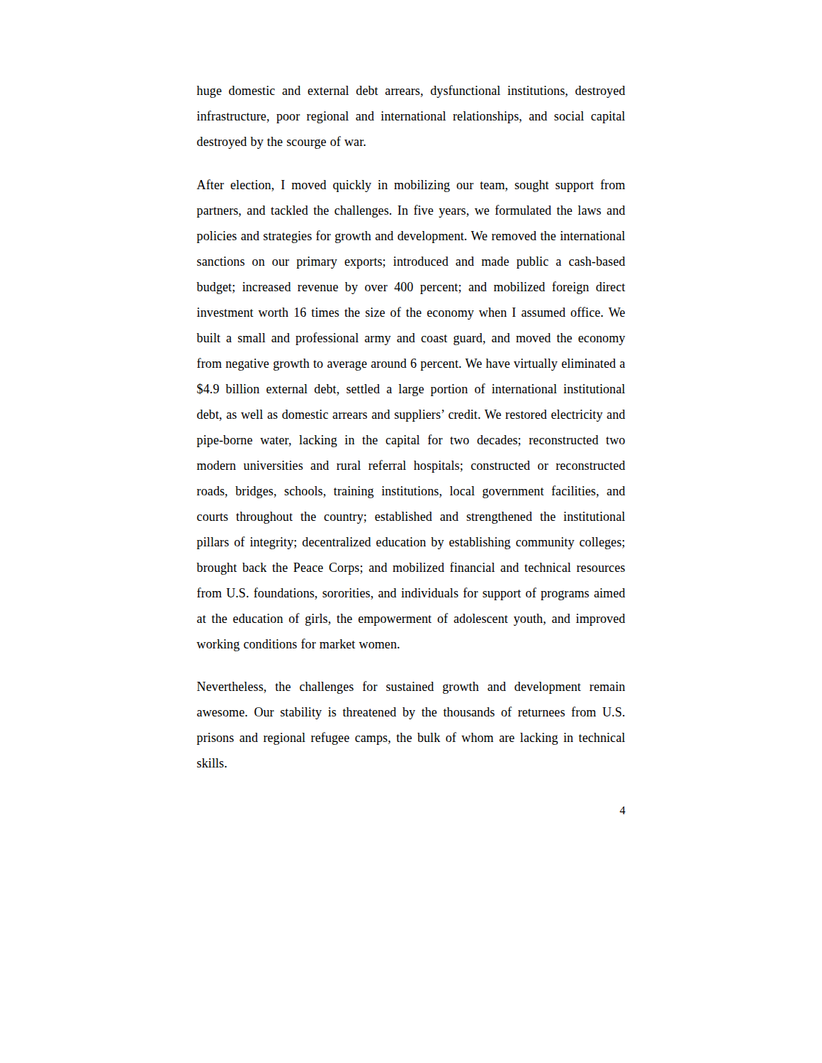huge domestic and external debt arrears, dysfunctional institutions, destroyed infrastructure, poor regional and international relationships, and social capital destroyed by the scourge of war.
After election, I moved quickly in mobilizing our team, sought support from partners, and tackled the challenges. In five years, we formulated the laws and policies and strategies for growth and development. We removed the international sanctions on our primary exports; introduced and made public a cash-based budget; increased revenue by over 400 percent; and mobilized foreign direct investment worth 16 times the size of the economy when I assumed office. We built a small and professional army and coast guard, and moved the economy from negative growth to average around 6 percent. We have virtually eliminated a $4.9 billion external debt, settled a large portion of international institutional debt, as well as domestic arrears and suppliers’ credit. We restored electricity and pipe-borne water, lacking in the capital for two decades; reconstructed two modern universities and rural referral hospitals; constructed or reconstructed roads, bridges, schools, training institutions, local government facilities, and courts throughout the country; established and strengthened the institutional pillars of integrity; decentralized education by establishing community colleges; brought back the Peace Corps; and mobilized financial and technical resources from U.S. foundations, sororities, and individuals for support of programs aimed at the education of girls, the empowerment of adolescent youth, and improved working conditions for market women.
Nevertheless, the challenges for sustained growth and development remain awesome. Our stability is threatened by the thousands of returnees from U.S. prisons and regional refugee camps, the bulk of whom are lacking in technical skills.
4